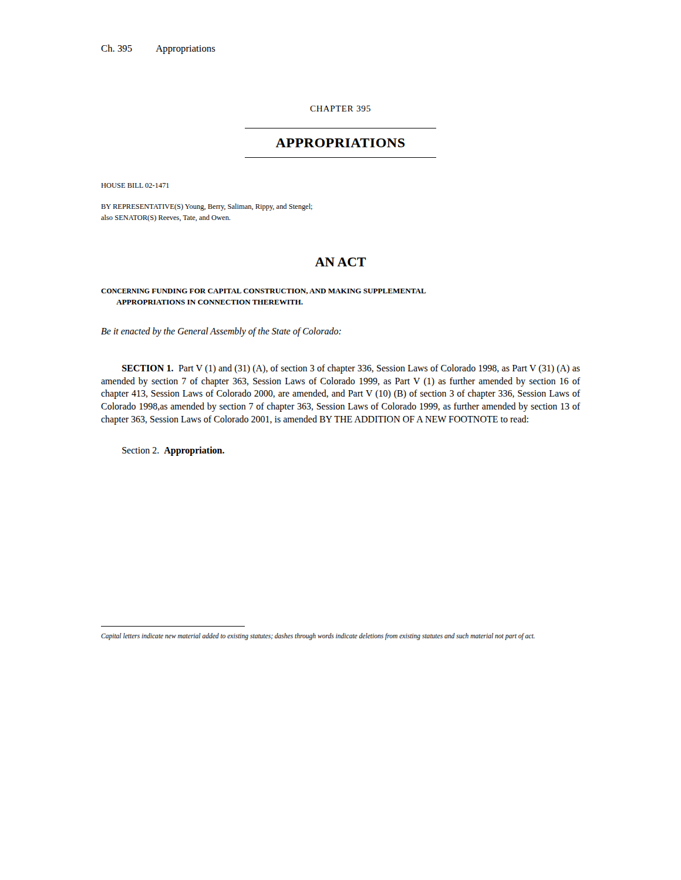Ch. 395 Appropriations
CHAPTER 395
APPROPRIATIONS
HOUSE BILL 02-1471
BY REPRESENTATIVE(S) Young, Berry, Saliman, Rippy, and Stengel;
also SENATOR(S) Reeves, Tate, and Owen.
AN ACT
CONCERNING FUNDING FOR CAPITAL CONSTRUCTION, AND MAKING SUPPLEMENTAL APPROPRIATIONS IN CONNECTION THEREWITH.
Be it enacted by the General Assembly of the State of Colorado:
SECTION 1. Part V (1) and (31) (A), of section 3 of chapter 336, Session Laws of Colorado 1998, as Part V (31) (A) as amended by section 7 of chapter 363, Session Laws of Colorado 1999, as Part V (1) as further amended by section 16 of chapter 413, Session Laws of Colorado 2000, are amended, and Part V (10) (B) of section 3 of chapter 336, Session Laws of Colorado 1998,as amended by section 7 of chapter 363, Session Laws of Colorado 1999, as further amended by section 13 of chapter 363, Session Laws of Colorado 2001, is amended BY THE ADDITION OF A NEW FOOTNOTE to read:
Section 2. Appropriation.
Capital letters indicate new material added to existing statutes; dashes through words indicate deletions from existing statutes and such material not part of act.